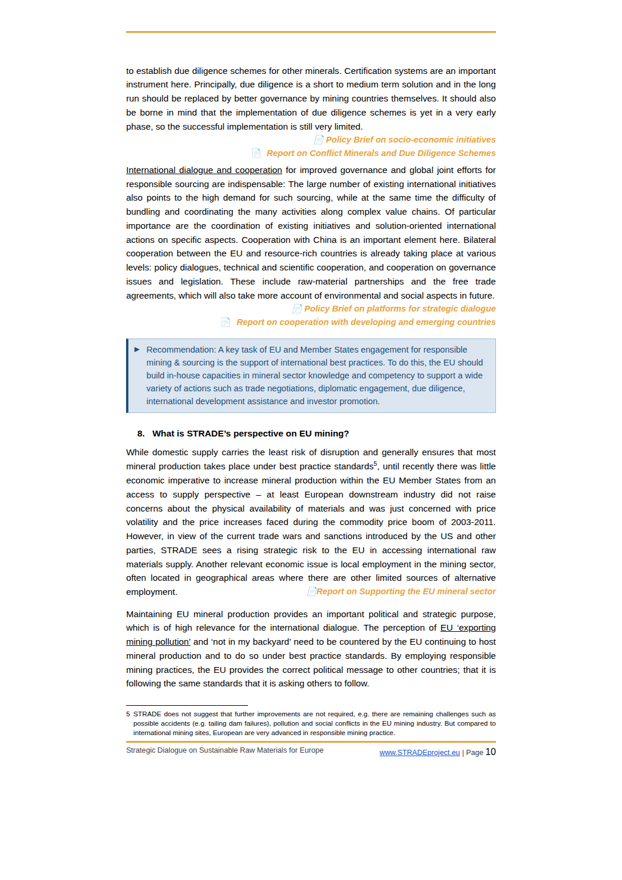to establish due diligence schemes for other minerals. Certification systems are an important instrument here. Principally, due diligence is a short to medium term solution and in the long run should be replaced by better governance by mining countries themselves. It should also be borne in mind that the implementation of due diligence schemes is yet in a very early phase, so the successful implementation is still very limited. 📄 Policy Brief on socio-economic initiatives
📄 Report on Conflict Minerals and Due Diligence Schemes
International dialogue and cooperation for improved governance and global joint efforts for responsible sourcing are indispensable: The large number of existing international initiatives also points to the high demand for such sourcing, while at the same time the difficulty of bundling and coordinating the many activities along complex value chains. Of particular importance are the coordination of existing initiatives and solution-oriented international actions on specific aspects. Cooperation with China is an important element here. Bilateral cooperation between the EU and resource-rich countries is already taking place at various levels: policy dialogues, technical and scientific cooperation, and cooperation on governance issues and legislation. These include raw-material partnerships and the free trade agreements, which will also take more account of environmental and social aspects in future. 📄 Policy Brief on platforms for strategic dialogue
📄 Report on cooperation with developing and emerging countries
►
Recommendation: A key task of EU and Member States engagement for responsible mining & sourcing is the support of international best practices. To do this, the EU should build in-house capacities in mineral sector knowledge and competency to support a wide variety of actions such as trade negotiations, diplomatic engagement, due diligence, international development assistance and investor promotion.
8. What is STRADE’s perspective on EU mining?
While domestic supply carries the least risk of disruption and generally ensures that most mineral production takes place under best practice standards5, until recently there was little economic imperative to increase mineral production within the EU Member States from an access to supply perspective – at least European downstream industry did not raise concerns about the physical availability of materials and was just concerned with price volatility and the price increases faced during the commodity price boom of 2003-2011. However, in view of the current trade wars and sanctions introduced by the US and other parties, STRADE sees a rising strategic risk to the EU in accessing international raw materials supply. Another relevant economic issue is local employment in the mining sector, often located in geographical areas where there are other limited sources of alternative employment. 📄Report on Supporting the EU mineral sector
Maintaining EU mineral production provides an important political and strategic purpose, which is of high relevance for the international dialogue. The perception of EU ‘exporting mining pollution’ and ‘not in my backyard’ need to be countered by the EU continuing to host mineral production and to do so under best practice standards. By employing responsible mining practices, the EU provides the correct political message to other countries; that it is following the same standards that it is asking others to follow.
5 STRADE does not suggest that further improvements are not required, e.g. there are remaining challenges such as possible accidents (e.g. tailing dam failures), pollution and social conflicts in the EU mining industry. But compared to international mining sites, European are very advanced in responsible mining practice.
Strategic Dialogue on Sustainable Raw Materials for Europe
www.STRADEproject.eu | Page 10